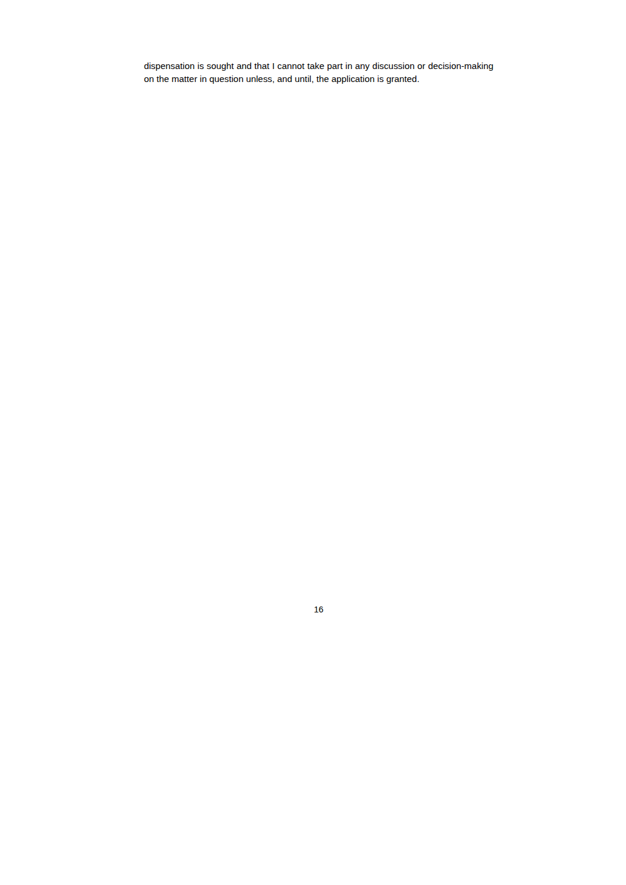dispensation is sought and that I cannot take part in any discussion or decision-making on the matter in question unless, and until, the application is granted.
16